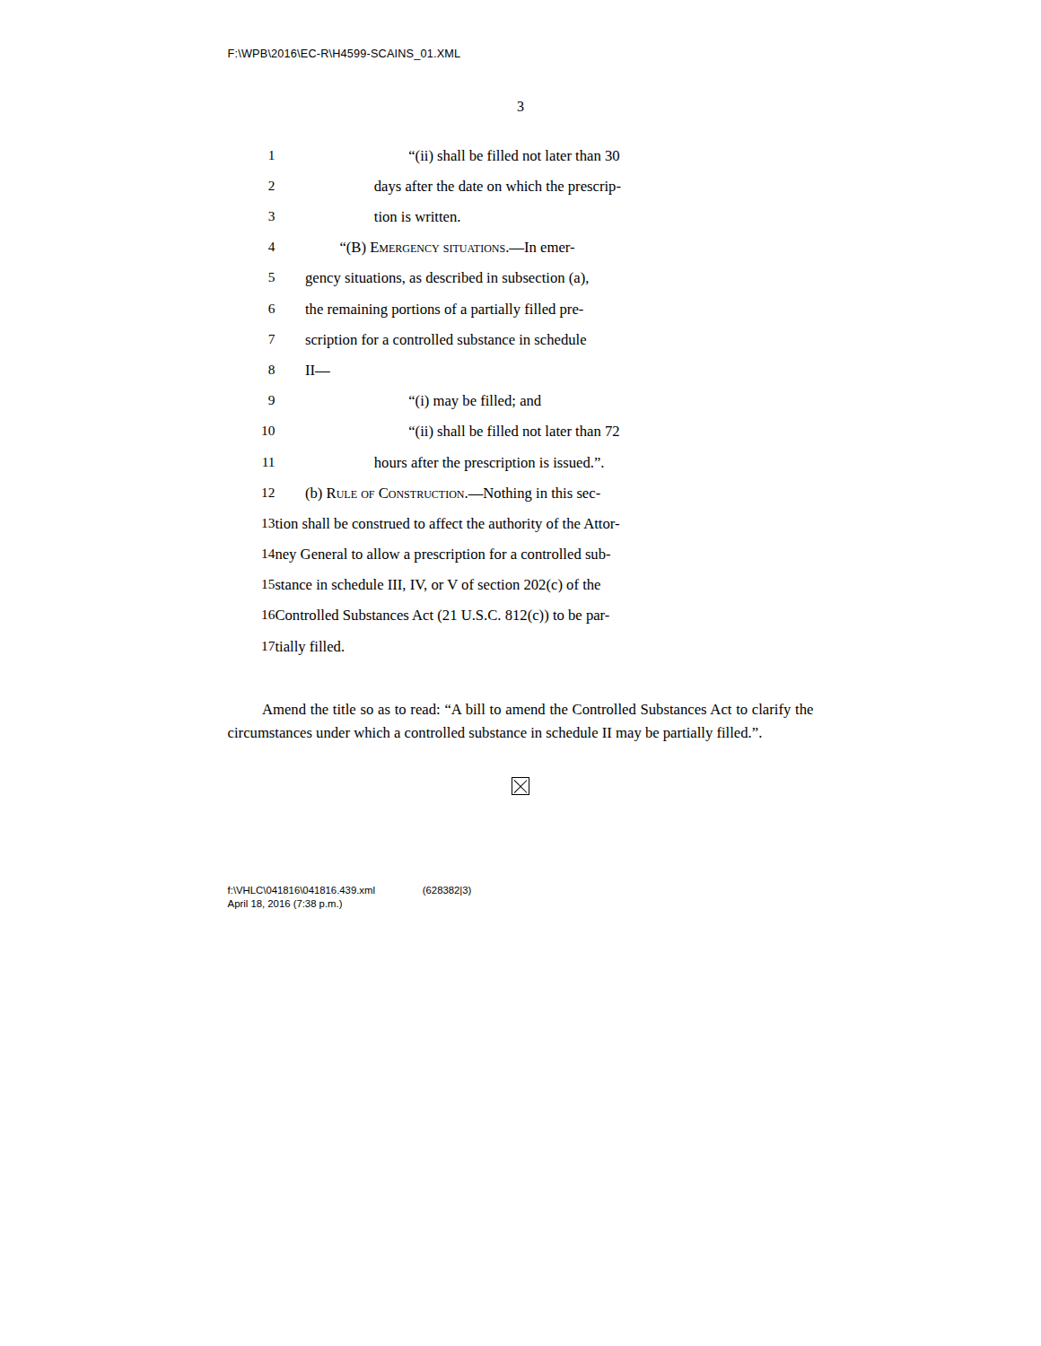F:\WPB\2016\EC-R\H4599-SCAINS_01.XML
3
| 1 | “(ii) shall be filled not later than 30 |
| 2 | days after the date on which the prescrip- |
| 3 | tion is written. |
| 4 | “(B) Emergency situations. —In emer- |
| 5 | gency situations, as described in subsection (a), |
| 6 | the remaining portions of a partially filled pre- |
| 7 | scription for a controlled substance in schedule |
| 8 | II— |
| 9 | “(i) may be filled; and |
| 10 | “(ii) shall be filled not later than 72 |
| 11 | hours after the prescription is issued.”. |
| 12 | (b) Rule of Construction. —Nothing in this sec- |
| 13 | tion shall be construed to affect the authority of the Attor- |
| 14 | ney General to allow a prescription for a controlled sub- |
| 15 | stance in schedule III, IV, or V of section 202(c) of the |
| 16 | Controlled Substances Act (21 U.S.C. 812(c)) to be par- |
| 17 | tially filled. |
Amend the title so as to read: “A bill to amend the Controlled Substances Act to clarify the circumstances under which a controlled substance in schedule II may be partially filled.”.
f:\VHLC\041816\041816.439.xml (628382|3)
April 18, 2016 (7:38 p.m.)